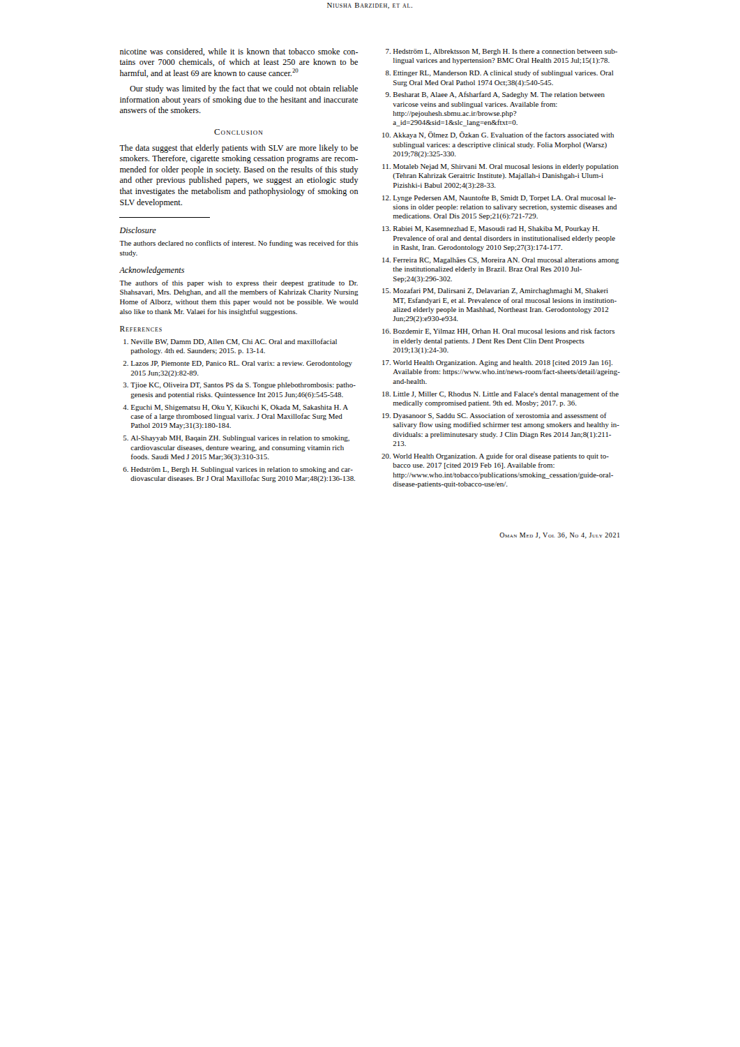Niusha Barzideh, et al.
nicotine was considered, while it is known that tobacco smoke contains over 7000 chemicals, of which at least 250 are known to be harmful, and at least 69 are known to cause cancer.20
Our study was limited by the fact that we could not obtain reliable information about years of smoking due to the hesitant and inaccurate answers of the smokers.
Conclusion
The data suggest that elderly patients with SLV are more likely to be smokers. Therefore, cigarette smoking cessation programs are recommended for older people in society. Based on the results of this study and other previous published papers, we suggest an etiologic study that investigates the metabolism and pathophysiology of smoking on SLV development.
Disclosure
The authors declared no conflicts of interest. No funding was received for this study.
Acknowledgements
The authors of this paper wish to express their deepest gratitude to Dr. Shahsavari, Mrs. Dehghan, and all the members of Kahrizak Charity Nursing Home of Alborz, without them this paper would not be possible. We would also like to thank Mr. Valaei for his insightful suggestions.
References
Neville BW, Damm DD, Allen CM, Chi AC. Oral and maxillofacial pathology. 4th ed. Saunders; 2015. p. 13-14.
Lazos JP, Piemonte ED, Panico RL. Oral varix: a review. Gerodontology 2015 Jun;32(2):82-89.
Tjioe KC, Oliveira DT, Santos PS da S. Tongue phlebothrombosis: pathogenesis and potential risks. Quintessence Int 2015 Jun;46(6):545-548.
Eguchi M, Shigematsu H, Oku Y, Kikuchi K, Okada M, Sakashita H. A case of a large thrombosed lingual varix. J Oral Maxillofac Surg Med Pathol 2019 May;31(3):180-184.
Al-Shayyab MH, Baqain ZH. Sublingual varices in relation to smoking, cardiovascular diseases, denture wearing, and consuming vitamin rich foods. Saudi Med J 2015 Mar;36(3):310-315.
Hedström L, Bergh H. Sublingual varices in relation to smoking and cardiovascular diseases. Br J Oral Maxillofac Surg 2010 Mar;48(2):136-138.
Hedström L, Albrektsson M, Bergh H. Is there a connection between sublingual varices and hypertension? BMC Oral Health 2015 Jul;15(1):78.
Ettinger RL, Manderson RD. A clinical study of sublingual varices. Oral Surg Oral Med Oral Pathol 1974 Oct;38(4):540-545.
Besharat B, Alaee A, Afsharfard A, Sadeghy M. The relation between varicose veins and sublingual varices. Available from: http://pejouhesh.sbmu.ac.ir/browse.php?a_id=2904&sid=1&slc_lang=en&ftxt=0.
Akkaya N, Ölmez D, Özkan G. Evaluation of the factors associated with sublingual varices: a descriptive clinical study. Folia Morphol (Warsz) 2019;78(2):325-330.
Motaleb Nejad M, Shirvani M. Oral mucosal lesions in elderly population (Tehran Kahrizak Geraitric Institute). Majallah-i Danishgah-i Ulum-i Pizishki-i Babul 2002;4(3):28-33.
Lynge Pedersen AM, Nauntofte B, Smidt D, Torpet LA. Oral mucosal lesions in older people: relation to salivary secretion, systemic diseases and medications. Oral Dis 2015 Sep;21(6):721-729.
Rabiei M, Kasemnezhad E, Masoudi rad H, Shakiba M, Pourkay H. Prevalence of oral and dental disorders in institutionalised elderly people in Rasht, Iran. Gerodontology 2010 Sep;27(3):174-177.
Ferreira RC, Magalhães CS, Moreira AN. Oral mucosal alterations among the institutionalized elderly in Brazil. Braz Oral Res 2010 Jul-Sep;24(3):296-302.
Mozafari PM, Dalirsani Z, Delavarian Z, Amirchaghmaghi M, Shakeri MT, Esfandyari E, et al. Prevalence of oral mucosal lesions in institutionalized elderly people in Mashhad, Northeast Iran. Gerodontology 2012 Jun;29(2):e930-e934.
Bozdemir E, Yilmaz HH, Orhan H. Oral mucosal lesions and risk factors in elderly dental patients. J Dent Res Dent Clin Dent Prospects 2019;13(1):24-30.
World Health Organization. Aging and health. 2018 [cited 2019 Jan 16]. Available from: https://www.who.int/news-room/fact-sheets/detail/ageing-and-health.
Little J, Miller C, Rhodus N. Little and Falace's dental management of the medically compromised patient. 9th ed. Mosby; 2017. p. 36.
Dyasanoor S, Saddu SC. Association of xerostomia and assessment of salivary flow using modified schirmer test among smokers and healthy individuals: a preliminutesary study. J Clin Diagn Res 2014 Jan;8(1):211-213.
World Health Organization. A guide for oral disease patients to quit tobacco use. 2017 [cited 2019 Feb 16]. Available from: http://www.who.int/tobacco/publications/smoking_cessation/guide-oral-disease-patients-quit-tobacco-use/en/.
Oman Med J, Vol 36, No 4, July 2021